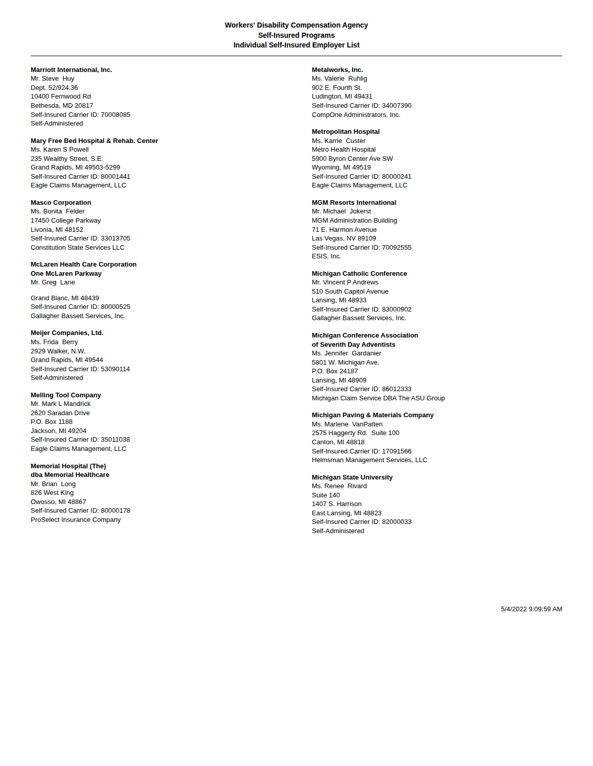Workers' Disability Compensation Agency
Self-Insured Programs
Individual Self-Insured Employer List
Marriott International, Inc.
Mr. Steve Huy
Dept. 52/924.36
10400 Fernwood Rd
Bethesda, MD 20817
Self-Insured Carrier ID: 70008085
Self-Administered
Mary Free Bed Hospital & Rehab. Center
Ms. Karen S Powell
235 Wealthy Street, S.E.
Grand Rapids, MI 49503-5299
Self-Insured Carrier ID: 80001441
Eagle Claims Management, LLC
Masco Corporation
Ms. Bonita Felder
17450 College Parkway
Livonia, MI 48152
Self-Insured Carrier ID: 33013705
Constitution State Services LLC
McLaren Health Care Corporation
One McLaren Parkway
Mr. Greg Lane
Grand Blanc, MI 48439
Self-Insured Carrier ID: 80000525
Gallagher Bassett Services, Inc.
Meijer Companies, Ltd.
Ms. Frida Berry
2929 Walker, N.W.
Grand Rapids, MI 49544
Self-Insured Carrier ID: 53090114
Self-Administered
Melling Tool Company
Mr. Mark L Mandrick
2620 Saradan Drive
P.O. Box 1188
Jackson, MI 49204
Self-Insured Carrier ID: 35011038
Eagle Claims Management, LLC
Memorial Hospital (The)
dba Memorial Healthcare
Mr. Brian Long
826 West King
Owosso, MI 48867
Self-Insured Carrier ID: 80000178
ProSelect Insurance Company
Metalworks, Inc.
Ms. Valerie Ruhlig
902 E. Fourth St.
Ludington, MI 49431
Self-Insured Carrier ID: 34007390
CompOne Administrators, Inc.
Metropolitan Hospital
Ms. Karrie Custer
Metro Health Hospital
5900 Byron Center Ave SW
Wyoming, MI 49519
Self-Insured Carrier ID: 80000241
Eagle Claims Management, LLC
MGM Resorts International
Mr. Michael Jokerst
MGM Administration Building
71 E. Harmon Avenue
Las Vegas, NV 89109
Self-Insured Carrier ID: 70092555
ESIS, Inc.
Michigan Catholic Conference
Mr. Vincent P Andrews
510 South Capitol Avenue
Lansing, MI 48933
Self-Insured Carrier ID: 83000902
Gallagher Bassett Services, Inc.
Michigan Conference Association
of Seventh Day Adventists
Ms. Jennifer Gardanier
5801 W. Michigan Ave.
P.O. Box 24187
Lansing, MI 48909
Self-Insured Carrier ID: 86012333
Michigan Claim Service DBA The ASU Group
Michigan Paving & Materials Company
Ms. Marlene VanPatten
2575 Haggerty Rd. Suite 100
Canton, MI 48818
Self-Insured Carrier ID: 17091566
Helmsman Management Services, LLC
Michigan State University
Ms. Renee Rivard
Suite 140
1407 S. Harrison
East Lansing, MI 48823
Self-Insured Carrier ID: 82000033
Self-Administered
5/4/2022 9:09:59 AM